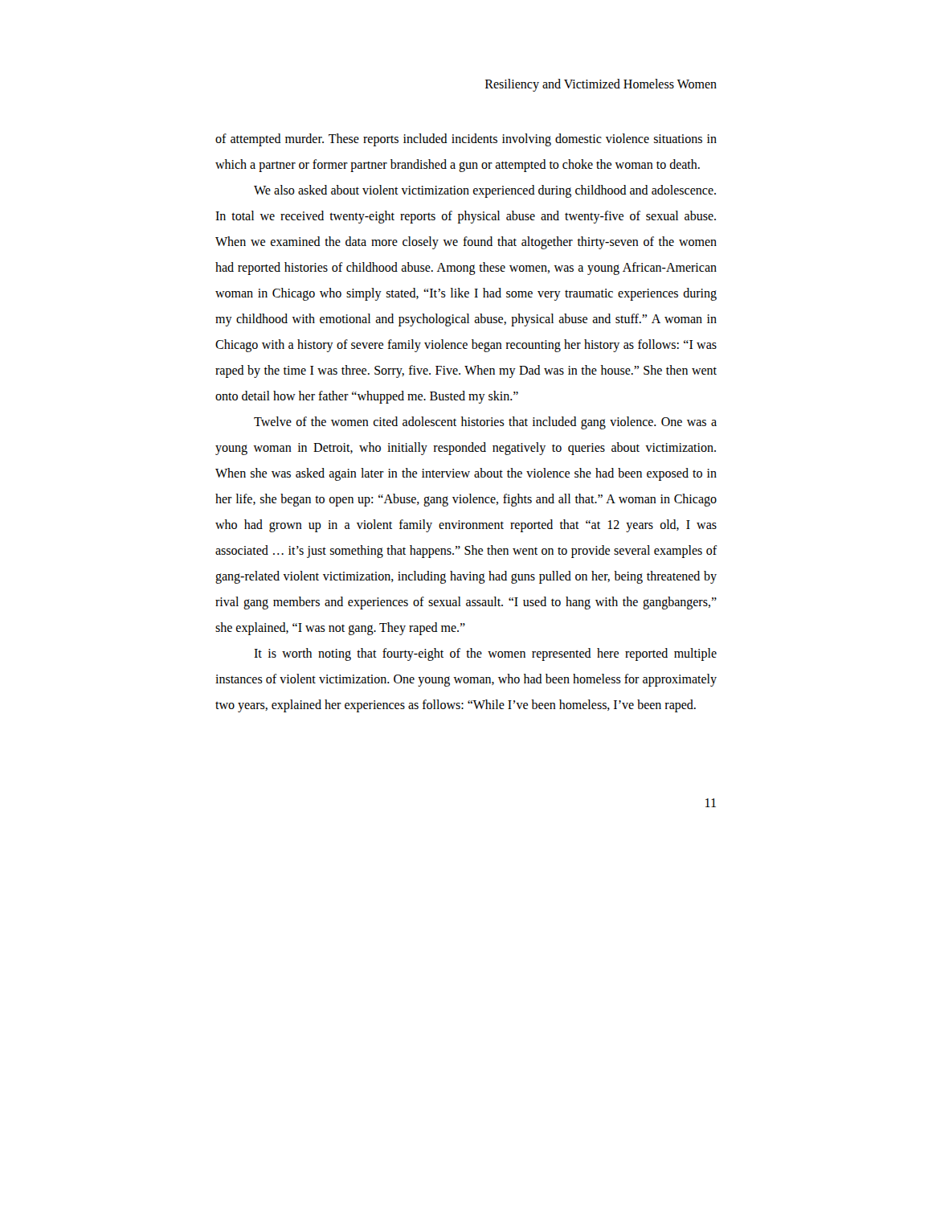Resiliency and Victimized Homeless Women
of attempted murder. These reports included incidents involving domestic violence situations in which a partner or former partner brandished a gun or attempted to choke the woman to death.
We also asked about violent victimization experienced during childhood and adolescence. In total we received twenty-eight reports of physical abuse and twenty-five of sexual abuse. When we examined the data more closely we found that altogether thirty-seven of the women had reported histories of childhood abuse. Among these women, was a young African-American woman in Chicago who simply stated, “It’s like I had some very traumatic experiences during my childhood with emotional and psychological abuse, physical abuse and stuff.” A woman in Chicago with a history of severe family violence began recounting her history as follows: “I was raped by the time I was three. Sorry, five. Five. When my Dad was in the house.” She then went onto detail how her father “whupped me. Busted my skin.”
Twelve of the women cited adolescent histories that included gang violence. One was a young woman in Detroit, who initially responded negatively to queries about victimization. When she was asked again later in the interview about the violence she had been exposed to in her life, she began to open up: “Abuse, gang violence, fights and all that.” A woman in Chicago who had grown up in a violent family environment reported that “at 12 years old, I was associated … it’s just something that happens.” She then went on to provide several examples of gang-related violent victimization, including having had guns pulled on her, being threatened by rival gang members and experiences of sexual assault. “I used to hang with the gangbangers,” she explained, “I was not gang. They raped me.”
It is worth noting that fourty-eight of the women represented here reported multiple instances of violent victimization. One young woman, who had been homeless for approximately two years, explained her experiences as follows: “While I’ve been homeless, I’ve been raped.
11